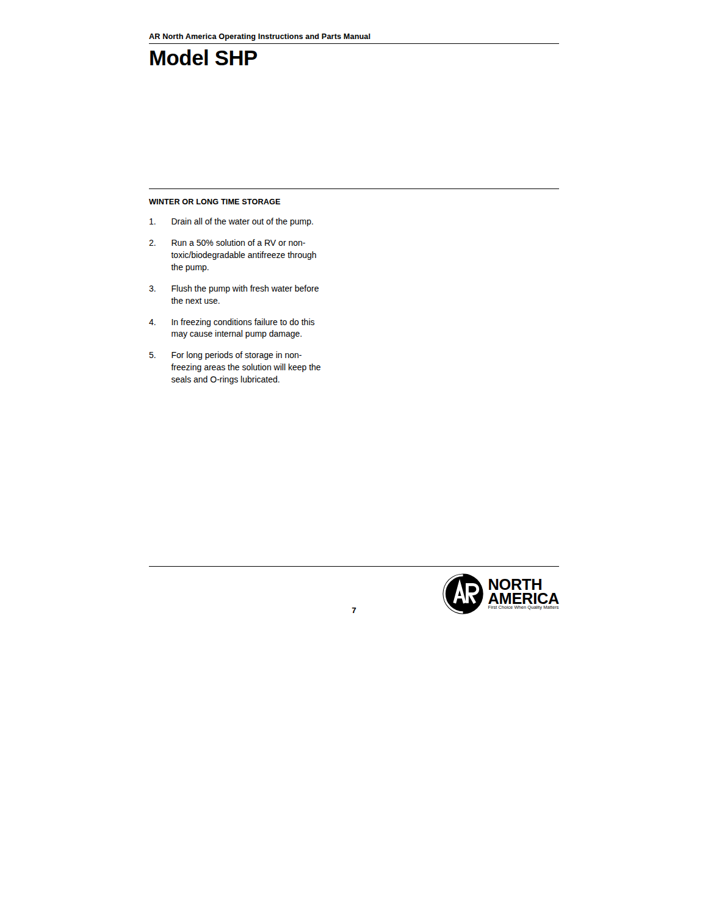AR North America Operating Instructions and Parts Manual
Model SHP
WINTER OR LONG TIME STORAGE
Drain all of the water out of the pump.
Run a 50% solution of a RV or non-toxic/biodegradable antifreeze through the pump.
Flush the pump with fresh water before the next use.
In freezing conditions failure to do this may cause internal pump damage.
For long periods of storage in non-freezing areas the solution will keep the seals and O-rings lubricated.
7
NORTH AMERICA First Choice When Quality Matters